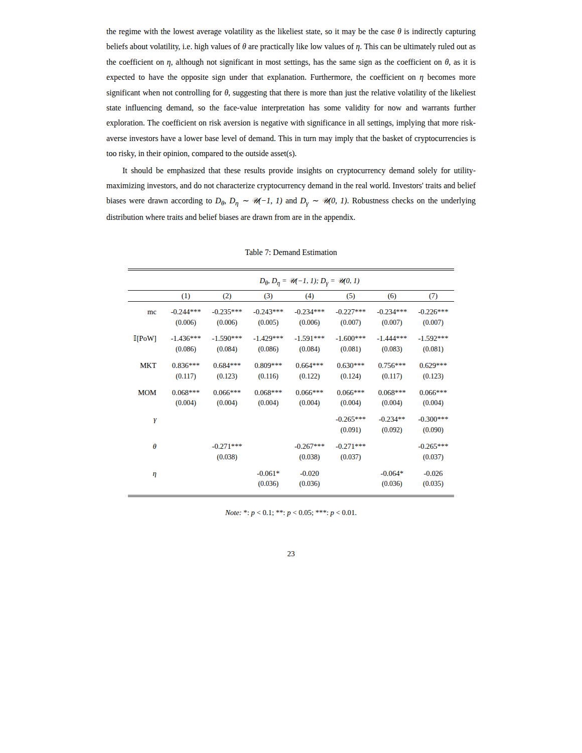the regime with the lowest average volatility as the likeliest state, so it may be the case θ is indirectly capturing beliefs about volatility, i.e. high values of θ are practically like low values of η. This can be ultimately ruled out as the coefficient on η, although not significant in most settings, has the same sign as the coefficient on θ, as it is expected to have the opposite sign under that explanation. Furthermore, the coefficient on η becomes more significant when not controlling for θ, suggesting that there is more than just the relative volatility of the likeliest state influencing demand, so the face-value interpretation has some validity for now and warrants further exploration. The coefficient on risk aversion is negative with significance in all settings, implying that more risk-averse investors have a lower base level of demand. This in turn may imply that the basket of cryptocurrencies is too risky, in their opinion, compared to the outside asset(s).
It should be emphasized that these results provide insights on cryptocurrency demand solely for utility-maximizing investors, and do not characterize cryptocurrency demand in the real world. Investors' traits and belief biases were drawn according to Dθ, Dη ∼ 𝒰(−1, 1) and Dγ ∼ 𝒰(0, 1). Robustness checks on the underlying distribution where traits and belief biases are drawn from are in the appendix.
Table 7: Demand Estimation
| | D θ , D η = 𝒰(−1, 1); D γ = 𝒰(0, 1) |
| | (1) | (2) | (3) | (4) | (5) | (6) | (7) |
| mc | -0.244*** | -0.235*** | -0.243*** | -0.234*** | -0.227*** | -0.234*** | -0.226*** |
| | (0.006) | (0.006) | (0.005) | (0.006) | (0.007) | (0.007) | (0.007) |
| 𝕀[PoW] | -1.436*** | -1.590*** | -1.429*** | -1.591*** | -1.600*** | -1.444*** | -1.592*** |
| | (0.086) | (0.084) | (0.086) | (0.084) | (0.081) | (0.083) | (0.081) |
| MKT | 0.836*** | 0.684*** | 0.809*** | 0.664*** | 0.630*** | 0.756*** | 0.629*** |
| | (0.117) | (0.123) | (0.116) | (0.122) | (0.124) | (0.117) | (0.123) |
| MOM | 0.068*** | 0.066*** | 0.068*** | 0.066*** | 0.066*** | 0.068*** | 0.066*** |
| | (0.004) | (0.004) | (0.004) | (0.004) | (0.004) | (0.004) | (0.004) |
| γ | | | | | -0.265*** | -0.234** | -0.300*** |
| | | | | | (0.091) | (0.092) | (0.090) |
| θ | | -0.271*** | | -0.267*** | -0.271*** | | -0.265*** |
| | | (0.038) | | (0.038) | (0.037) | | (0.037) |
| η | | | -0.061* | -0.020 | | -0.064* | -0.026 |
| | | | (0.036) | (0.036) | | (0.036) | (0.035) |
Note: *: p < 0.1; **: p < 0.05; ***: p < 0.01.
23